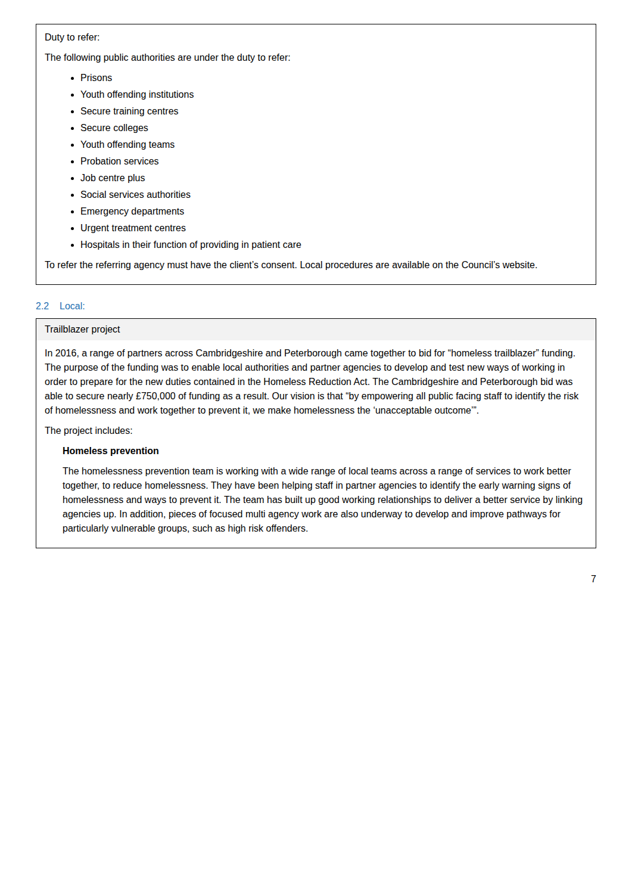Duty to refer:
The following public authorities are under the duty to refer:
Prisons
Youth offending institutions
Secure training centres
Secure colleges
Youth offending teams
Probation services
Job centre plus
Social services authorities
Emergency departments
Urgent treatment centres
Hospitals in their function of providing in patient care
To refer the referring agency must have the client’s consent. Local procedures are available on the Council’s website.
2.2 Local:
Trailblazer project
In 2016, a range of partners across Cambridgeshire and Peterborough came together to bid for “homeless trailblazer” funding. The purpose of the funding was to enable local authorities and partner agencies to develop and test new ways of working in order to prepare for the new duties contained in the Homeless Reduction Act. The Cambridgeshire and Peterborough bid was able to secure nearly £750,000 of funding as a result. Our vision is that “by empowering all public facing staff to identify the risk of homelessness and work together to prevent it, we make homelessness the ‘unacceptable outcome’”.
The project includes:
Homeless prevention
The homelessness prevention team is working with a wide range of local teams across a range of services to work better together, to reduce homelessness. They have been helping staff in partner agencies to identify the early warning signs of homelessness and ways to prevent it. The team has built up good working relationships to deliver a better service by linking agencies up. In addition, pieces of focused multi agency work are also underway to develop and improve pathways for particularly vulnerable groups, such as high risk offenders.
7